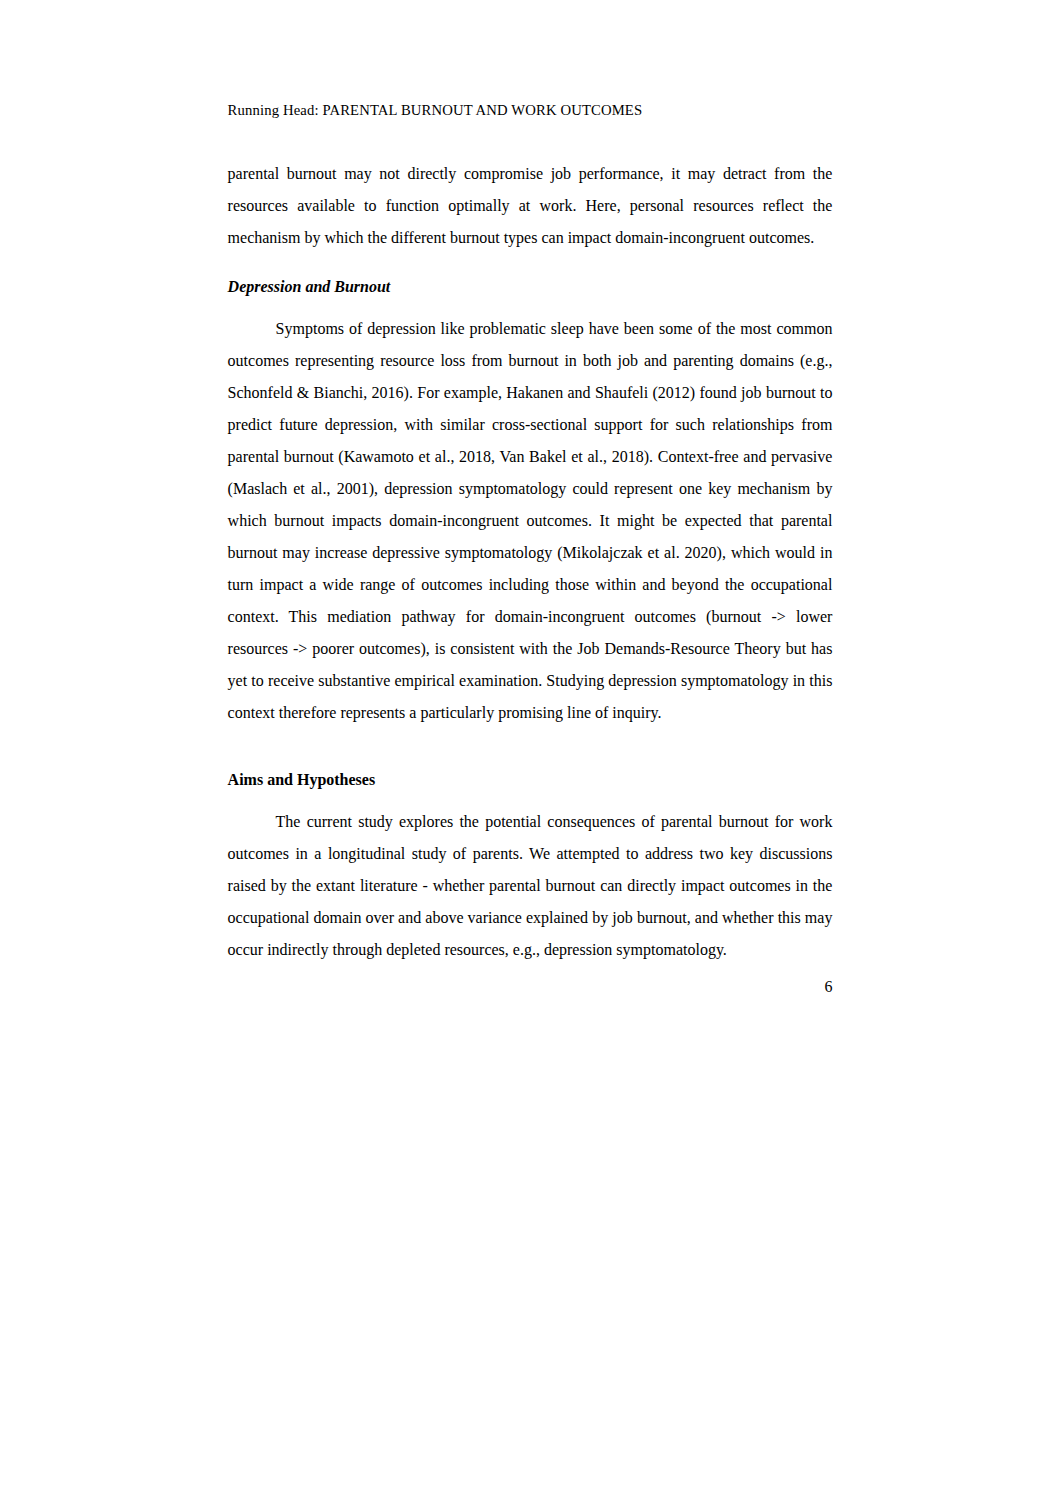Running Head: PARENTAL BURNOUT AND WORK OUTCOMES
parental burnout may not directly compromise job performance, it may detract from the resources available to function optimally at work. Here, personal resources reflect the mechanism by which the different burnout types can impact domain-incongruent outcomes.
Depression and Burnout
Symptoms of depression like problematic sleep have been some of the most common outcomes representing resource loss from burnout in both job and parenting domains (e.g., Schonfeld & Bianchi, 2016). For example, Hakanen and Shaufeli (2012) found job burnout to predict future depression, with similar cross-sectional support for such relationships from parental burnout (Kawamoto et al., 2018, Van Bakel et al., 2018). Context-free and pervasive (Maslach et al., 2001), depression symptomatology could represent one key mechanism by which burnout impacts domain-incongruent outcomes. It might be expected that parental burnout may increase depressive symptomatology (Mikolajczak et al. 2020), which would in turn impact a wide range of outcomes including those within and beyond the occupational context. This mediation pathway for domain-incongruent outcomes (burnout -> lower resources -> poorer outcomes), is consistent with the Job Demands-Resource Theory but has yet to receive substantive empirical examination. Studying depression symptomatology in this context therefore represents a particularly promising line of inquiry.
Aims and Hypotheses
The current study explores the potential consequences of parental burnout for work outcomes in a longitudinal study of parents. We attempted to address two key discussions raised by the extant literature - whether parental burnout can directly impact outcomes in the occupational domain over and above variance explained by job burnout, and whether this may occur indirectly through depleted resources, e.g., depression symptomatology.
6